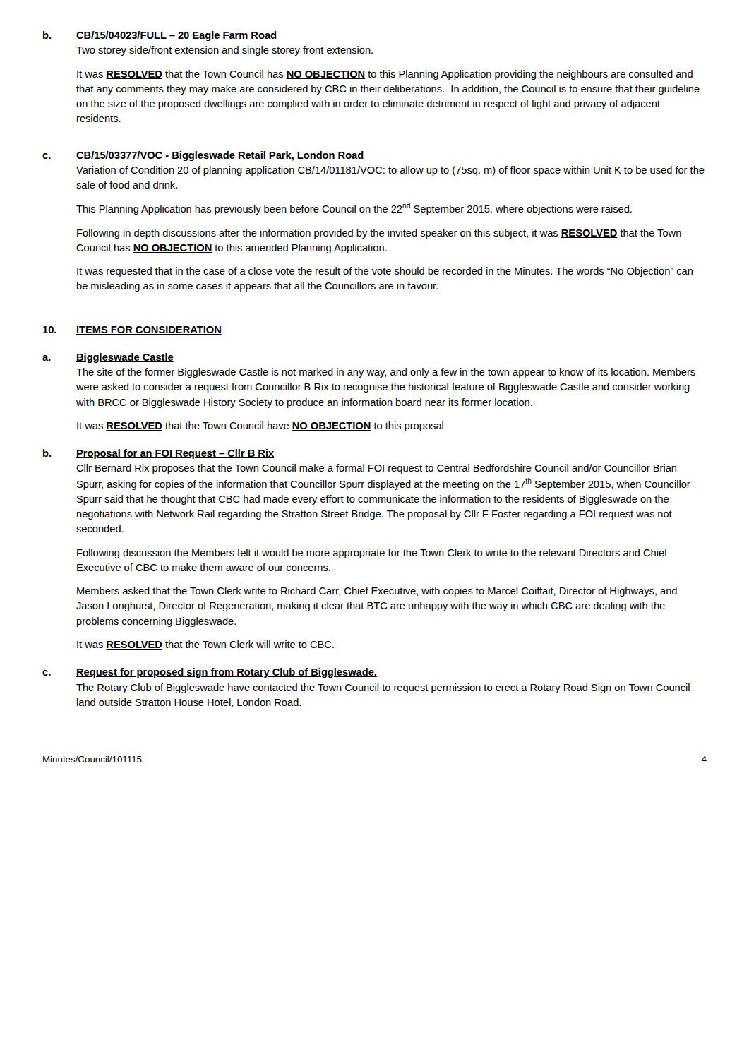b.
CB/15/04023/FULL – 20 Eagle Farm Road
Two storey side/front extension and single storey front extension.
It was RESOLVED that the Town Council has NO OBJECTION to this Planning Application providing the neighbours are consulted and that any comments they may make are considered by CBC in their deliberations. In addition, the Council is to ensure that their guideline on the size of the proposed dwellings are complied with in order to eliminate detriment in respect of light and privacy of adjacent residents.
c.
CB/15/03377/VOC - Biggleswade Retail Park, London Road
Variation of Condition 20 of planning application CB/14/01181/VOC: to allow up to (75sq. m) of floor space within Unit K to be used for the sale of food and drink.
This Planning Application has previously been before Council on the 22nd September 2015, where objections were raised.
Following in depth discussions after the information provided by the invited speaker on this subject, it was RESOLVED that the Town Council has NO OBJECTION to this amended Planning Application.
It was requested that in the case of a close vote the result of the vote should be recorded in the Minutes. The words “No Objection” can be misleading as in some cases it appears that all the Councillors are in favour.
10.
ITEMS FOR CONSIDERATION
a.
Biggleswade Castle
The site of the former Biggleswade Castle is not marked in any way, and only a few in the town appear to know of its location. Members were asked to consider a request from Councillor B Rix to recognise the historical feature of Biggleswade Castle and consider working with BRCC or Biggleswade History Society to produce an information board near its former location.
It was RESOLVED that the Town Council have NO OBJECTION to this proposal
b.
Proposal for an FOI Request – Cllr B Rix
Cllr Bernard Rix proposes that the Town Council make a formal FOI request to Central Bedfordshire Council and/or Councillor Brian Spurr, asking for copies of the information that Councillor Spurr displayed at the meeting on the 17th September 2015, when Councillor Spurr said that he thought that CBC had made every effort to communicate the information to the residents of Biggleswade on the negotiations with Network Rail regarding the Stratton Street Bridge. The proposal by Cllr F Foster regarding a FOI request was not seconded.
Following discussion the Members felt it would be more appropriate for the Town Clerk to write to the relevant Directors and Chief Executive of CBC to make them aware of our concerns.
Members asked that the Town Clerk write to Richard Carr, Chief Executive, with copies to Marcel Coiffait, Director of Highways, and Jason Longhurst, Director of Regeneration, making it clear that BTC are unhappy with the way in which CBC are dealing with the problems concerning Biggleswade.
It was RESOLVED that the Town Clerk will write to CBC.
c.
Request for proposed sign from Rotary Club of Biggleswade.
The Rotary Club of Biggleswade have contacted the Town Council to request permission to erect a Rotary Road Sign on Town Council land outside Stratton House Hotel, London Road.
Minutes/Council/101115 4